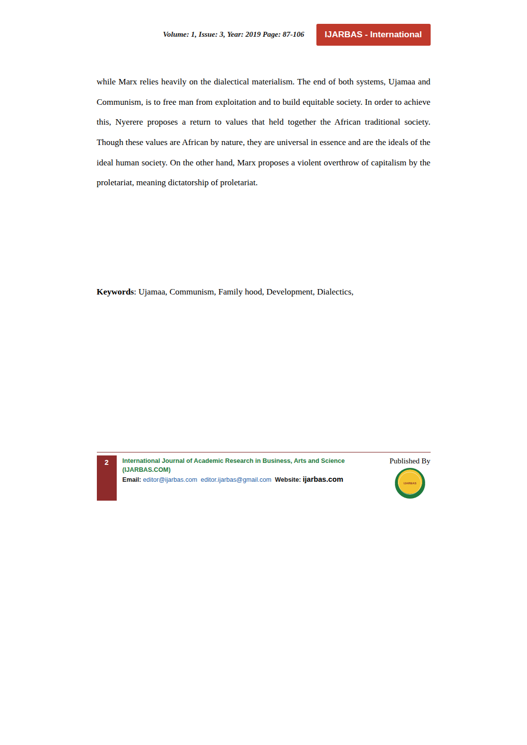Volume: 1, Issue: 3, Year: 2019 Page: 87-106
IJARBAS - International
while Marx relies heavily on the dialectical materialism. The end of both systems, Ujamaa and Communism, is to free man from exploitation and to build equitable society. In order to achieve this, Nyerere proposes a return to values that held together the African traditional society. Though these values are African by nature, they are universal in essence and are the ideals of the ideal human society. On the other hand, Marx proposes a violent overthrow of capitalism by the proletariat, meaning dictatorship of proletariat.
Keywords: Ujamaa, Communism, Family hood, Development, Dialectics,
2
International Journal of Academic Research in Business, Arts and Science (IJARBAS.COM)
Email: editor@ijarbas.com editor.ijarbas@gmail.com Website: ijarbas.com
Published By